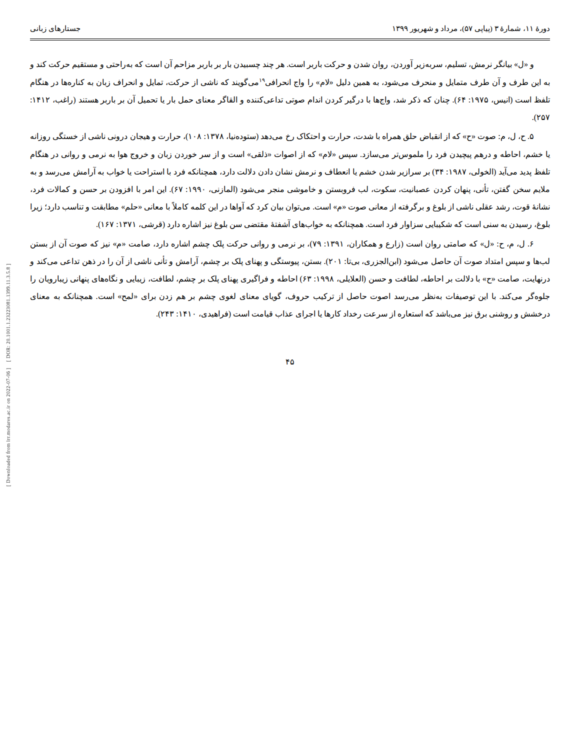[ DOR: 20.1001.1.23223081.1399.11.3.5.8 ] [ Downloaded from lrr.modares.ac.ir on 2022-07-06 ]
دورهٔ ۱۱، شمارهٔ ۳ (پیاپی ۵۷)، مرداد و شهریور ۱۳۹۹
جستارهای زبانی
و «ل» بیانگر نرمش، تسلیم، سربه‌زیر آوردن، روان شدن و حرکت باربر است. هر چند چسبیدن بار بر باربر مزاحم آن است که به‌راحتی و مستقیم حرکت کند و به این طرف و آن طرف متمایل و منحرف می‌شود، به همین دلیل «لام» را واج انحرافی۱۹می‌گویند که ناشی از حرکت، تمایل و انحراف زبان به کناره‌ها در هنگام تلفظ است (انیس، ۱۹۷۵: ۶۴). چنان که ذکر شد، واج‌ها با درگیر کردن اندام صوتی تداعی‌کننده و القاگر معنای حمل بار یا تحمیل آن بر باربر هستند (راغب، ۱۴۱۲: ۲۵۷).
۵. ح، ل، م: صوت «ح» که از انقباض حلق همراه با شدت، حرارت و احتکاک رخ می‌دهد (ستوده‌نیا، ۱۳۷۸: ۱۰۸)، حرارت و هیجان درونی ناشی از خستگی روزانه یا خشم، احاطه و درهم پیچیدن فرد را ملموس‌تر می‌سازد. سپس «لام» که از اصوات «ذلقی» است و از سر خوردن زبان و خروج هوا به نرمی و روانی در هنگام تلفظ پدید می‌آید (الخولی، ۱۹۸۷: ۳۴) بر سرازیر شدن خشم یا انعطاف و نرمش نشان دادن دلالت دارد، همچنانکه فرد با استراحت یا خواب به آرامش می‌رسد و به ملایم سخن گفتن، تأنی، پنهان کردن عصبانیت، سکوت، لب فروبستن و خاموشی منجر می‌شود (المازنی، ۱۹۹۰: ۶۷). این امر با افزودن بر حسن و کمالات فرد، نشانهٔ قوت، رشد عقلی ناشی از بلوغ و برگرفته از معانی صوت «م» است. می‌توان بیان کرد که آواها در این کلمه کاملاً با معانی «حلم» مطابقت و تناسب دارد؛ زیرا بلوغ، رسیدن به سنی است که شکیبایی سزاوار فرد است. همچنانکه به خواب‌های آشفتهٔ مقتضی سن بلوغ نیز اشاره دارد (قرشی، ۱۳۷۱: ۱۶۷).
۶. ل، م، ح: «ل» که صامتی روان است (زارع و همکاران، ۱۳۹۱: ۷۹)، بر نرمی و روانی حرکت پلک چشم اشاره دارد، صامت «م» نیز که صوت آن از بستن لب‌ها و سپس امتداد صوت آن حاصل می‌شود (ابن‌الجزری، بی‌تا: ۲۰۱). بستن، پیوستگی و پهنای پلک بر چشم، آرامش و تأنی ناشی از آن را در ذهن تداعی می‌کند و درنهایت، صامت «ح» با دلالت بر احاطه، لطافت و حسن (العلایلی، ۱۹۹۸: ۶۳) احاطه و فراگیری پهنای پلک بر چشم، لطافت، زیبایی و نگاه‌های پنهانی زیبارویان را جلوه‌گر می‌کند. با این توصیفات به‌نظر می‌رسد اصوت حاصل از ترکیب حروف، گویای معنای لغوی چشم بر هم زدن برای «لمح» است. همچنانکه به معنای درخشش و روشنی برق نیز می‌باشد که استعاره از سرعت رخداد کارها یا اجرای عذاب قیامت است (فراهیدی، ۱۴۱۰: ۲۴۳).
۴۵